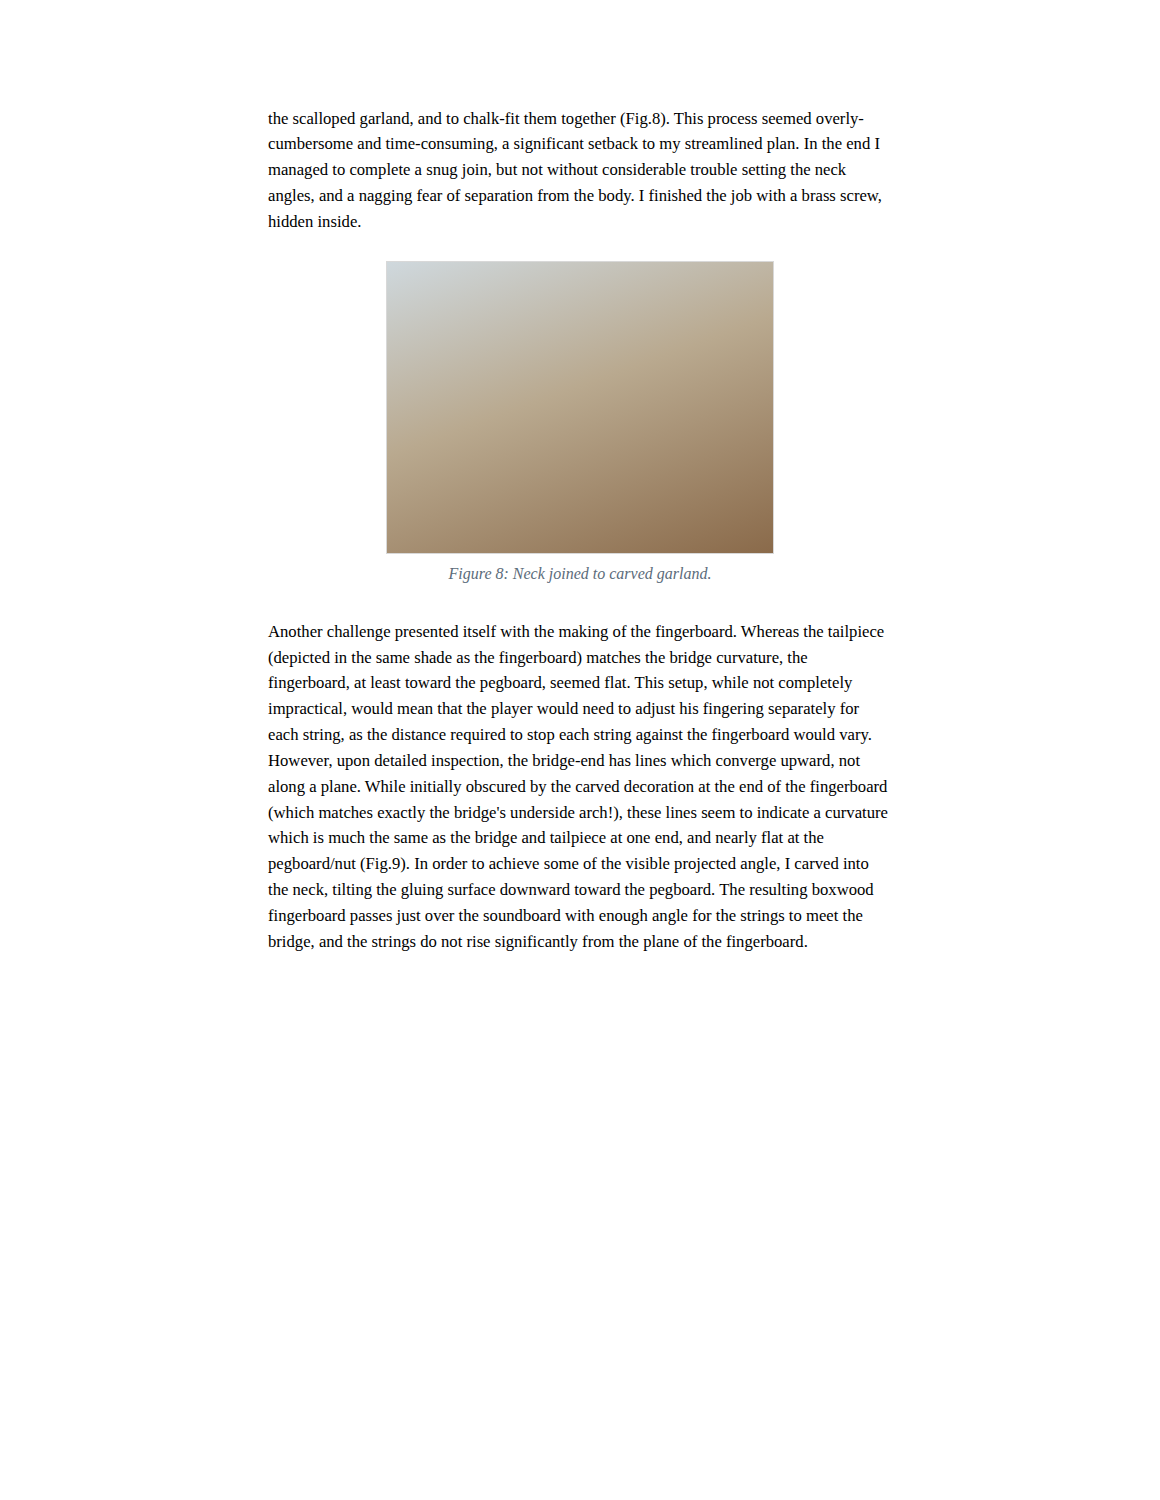the scalloped garland, and to chalk-fit them together (Fig.8). This process seemed overly-cumbersome and time-consuming, a significant setback to my streamlined plan. In the end I managed to complete a snug join, but not without considerable trouble setting the neck angles, and a nagging fear of separation from the body. I finished the job with a brass screw, hidden inside.
Figure 8: Neck joined to carved garland.
Another challenge presented itself with the making of the fingerboard. Whereas the tailpiece (depicted in the same shade as the fingerboard) matches the bridge curvature, the fingerboard, at least toward the pegboard, seemed flat. This setup, while not completely impractical, would mean that the player would need to adjust his fingering separately for each string, as the distance required to stop each string against the fingerboard would vary. However, upon detailed inspection, the bridge-end has lines which converge upward, not along a plane. While initially obscured by the carved decoration at the end of the fingerboard (which matches exactly the bridge's underside arch!), these lines seem to indicate a curvature which is much the same as the bridge and tailpiece at one end, and nearly flat at the pegboard/nut (Fig.9). In order to achieve some of the visible projected angle, I carved into the neck, tilting the gluing surface downward toward the pegboard. The resulting boxwood fingerboard passes just over the soundboard with enough angle for the strings to meet the bridge, and the strings do not rise significantly from the plane of the fingerboard.